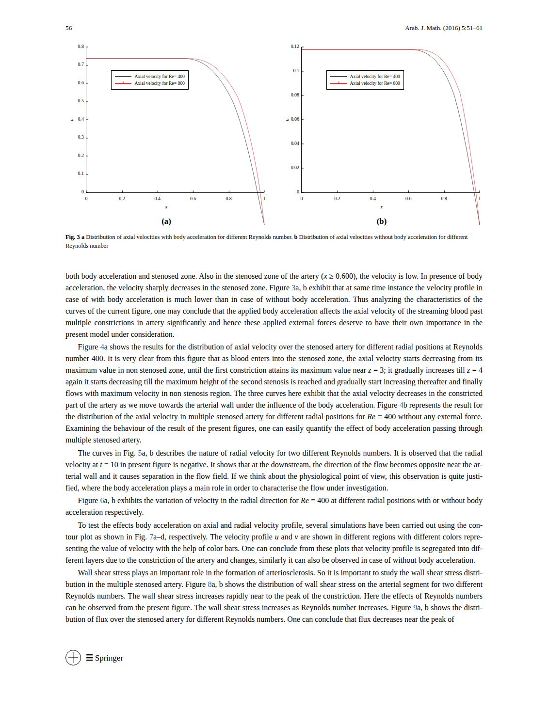56 Arab. J. Math. (2016) 5:51–61
u 0.8 0.7 0.6 0.5 0.4 0.3 0.2 0.1 0 0 0.2 0.4 0.6 0.8 1
Axial velocity for Re= 400
Axial velocity for Re= 800
x
(a)
u 0.12 0.1 0.08 0.06 0.04 0.02 0 0 0.2 0.4 0.6 0.8 1
Axial velocity for Re= 400
Axial velocity for Re= 800
x
(b)
Fig. 3 a Distribution of axial velocities with body acceleration for different Reynolds number. b Distribution of axial velocities without body acceleration for different Reynolds number
both body acceleration and stenosed zone. Also in the stenosed zone of the artery (x ≥ 0.600), the velocity is low. In presence of body acceleration, the velocity sharply decreases in the stenosed zone. Figure 3a, b exhibit that at same time instance the velocity profile in case of with body acceleration is much lower than in case of without body acceleration. Thus analyzing the characteristics of the curves of the current figure, one may conclude that the applied body acceleration affects the axial velocity of the streaming blood past multiple constrictions in artery significantly and hence these applied external forces deserve to have their own importance in the present model under consideration.
Figure 4a shows the results for the distribution of axial velocity over the stenosed artery for different radial positions at Reynolds number 400. It is very clear from this figure that as blood enters into the stenosed zone, the axial velocity starts decreasing from its maximum value in non stenosed zone, until the first constriction attains its maximum value near z = 3; it gradually increases till z = 4 again it starts decreasing till the maximum height of the second stenosis is reached and gradually start increasing thereafter and finally flows with maximum velocity in non stenosis region. The three curves here exhibit that the axial velocity decreases in the constricted part of the artery as we move towards the arterial wall under the influence of the body acceleration. Figure 4b represents the result for the distribution of the axial velocity in multiple stenosed artery for different radial positions for Re = 400 without any external force. Examining the behaviour of the result of the present figures, one can easily quantify the effect of body acceleration passing through multiple stenosed artery.
The curves in Fig. 5a, b describes the nature of radial velocity for two different Reynolds numbers. It is observed that the radial velocity at t = 10 in present figure is negative. It shows that at the downstream, the direction of the flow becomes opposite near the arterial wall and it causes separation in the flow field. If we think about the physiological point of view, this observation is quite justified, where the body acceleration plays a main role in order to characterise the flow under investigation.
Figure 6a, b exhibits the variation of velocity in the radial direction for Re = 400 at different radial positions with or without body acceleration respectively.
To test the effects body acceleration on axial and radial velocity profile, several simulations have been carried out using the contour plot as shown in Fig. 7a–d, respectively. The velocity profile u and v are shown in different regions with different colors representing the value of velocity with the help of color bars. One can conclude from these plots that velocity profile is segregated into different layers due to the constriction of the artery and changes, similarly it can also be observed in case of without body acceleration.
Wall shear stress plays an important role in the formation of arteriosclerosis. So it is important to study the wall shear stress distribution in the multiple stenosed artery. Figure 8a, b shows the distribution of wall shear stress on the arterial segment for two different Reynolds numbers. The wall shear stress increases rapidly near to the peak of the constriction. Here the effects of Reynolds numbers can be observed from the present figure. The wall shear stress increases as Reynolds number increases. Figure 9a, b shows the distribution of flux over the stenosed artery for different Reynolds numbers. One can conclude that flux decreases near the peak of
☰Springer